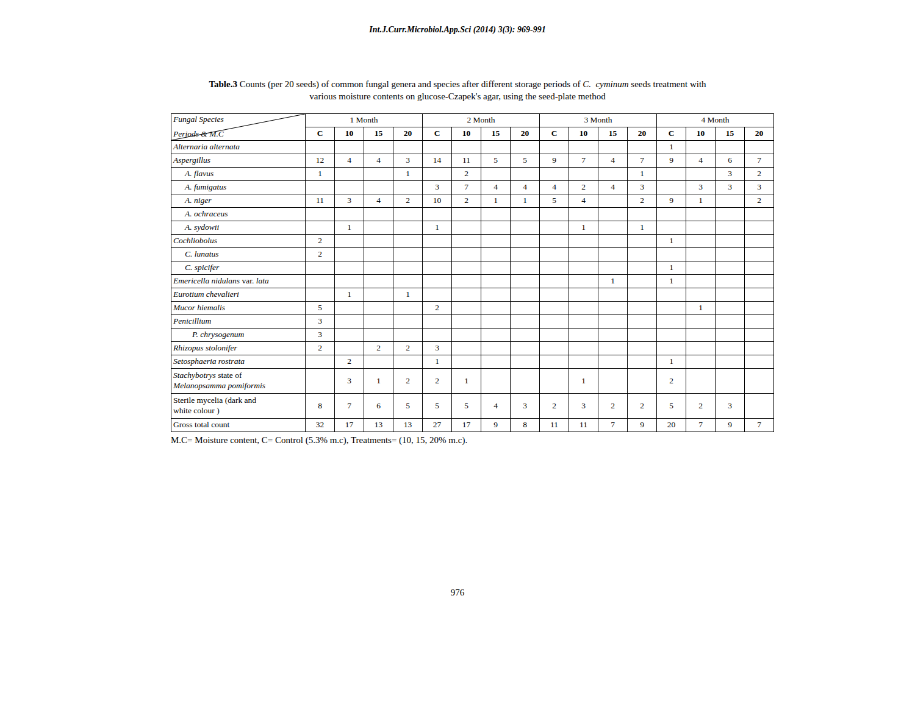Int.J.Curr.Microbiol.App.Sci (2014) 3(3): 969-991
Table.3 Counts (per 20 seeds) of common fungal genera and species after different storage periods of C. cyminum seeds treatment with various moisture contents on glucose-Czapek's agar, using the seed-plate method
| Fungal Species Periods & M.C | 1 Month | 2 Month | 3 Month | 4 Month |
| C | 10 | 15 | 20 | C | 10 | 15 | 20 | C | 10 | 15 | 20 | C | 10 | 15 | 20 |
| Alternaria alternata | | | | | | | | | | | | | 1 | | | |
| Aspergillus | 12 | 4 | 4 | 3 | 14 | 11 | 5 | 5 | 9 | 7 | 4 | 7 | 9 | 4 | 6 | 7 |
| A. flavus | 1 | | | 1 | | 2 | | | | | | 1 | | | 3 | 2 |
| A. fumigatus | | | | | 3 | 7 | 4 | 4 | 4 | 2 | 4 | 3 | | 3 | 3 | 3 |
| A. niger | 11 | 3 | 4 | 2 | 10 | 2 | 1 | 1 | 5 | 4 | | 2 | 9 | 1 | | 2 |
| A. ochraceus | | | | | | | | | | | | | | | | |
| A. sydowii | | 1 | | | 1 | | | | | 1 | | 1 | | | | |
| Cochliobolus | 2 | | | | | | | | | | | | 1 | | | |
| C. lunatus | 2 | | | | | | | | | | | | | | | |
| C. spicifer | | | | | | | | | | | | | 1 | | | |
| Emericella nidulans var. lata | | | | | | | | | | | 1 | | 1 | | | |
| Eurotium chevalieri | | 1 | | 1 | | | | | | | | | | | | |
| Mucor hiemalis | 5 | | | | 2 | | | | | | | | | 1 | | |
| Penicillium | 3 | | | | | | | | | | | | | | | |
| P. chrysogenum | 3 | | | | | | | | | | | | | | | |
| Rhizopus stolonifer | 2 | | 2 | 2 | 3 | | | | | | | | | | | |
| Setosphaeria rostrata | | 2 | | | 1 | | | | | | | | 1 | | | |
| Stachybotrys state of Melanopsamma pomiformis | | 3 | 1 | 2 | 2 | 1 | | | | 1 | | | 2 | | | |
| Sterile mycelia (dark and white colour ) | 8 | 7 | 6 | 5 | 5 | 5 | 4 | 3 | 2 | 3 | 2 | 2 | 5 | 2 | 3 | |
| Gross total count | 32 | 17 | 13 | 13 | 27 | 17 | 9 | 8 | 11 | 11 | 7 | 9 | 20 | 7 | 9 | 7 |
M.C= Moisture content, C= Control (5.3% m.c), Treatments= (10, 15, 20% m.c).
976